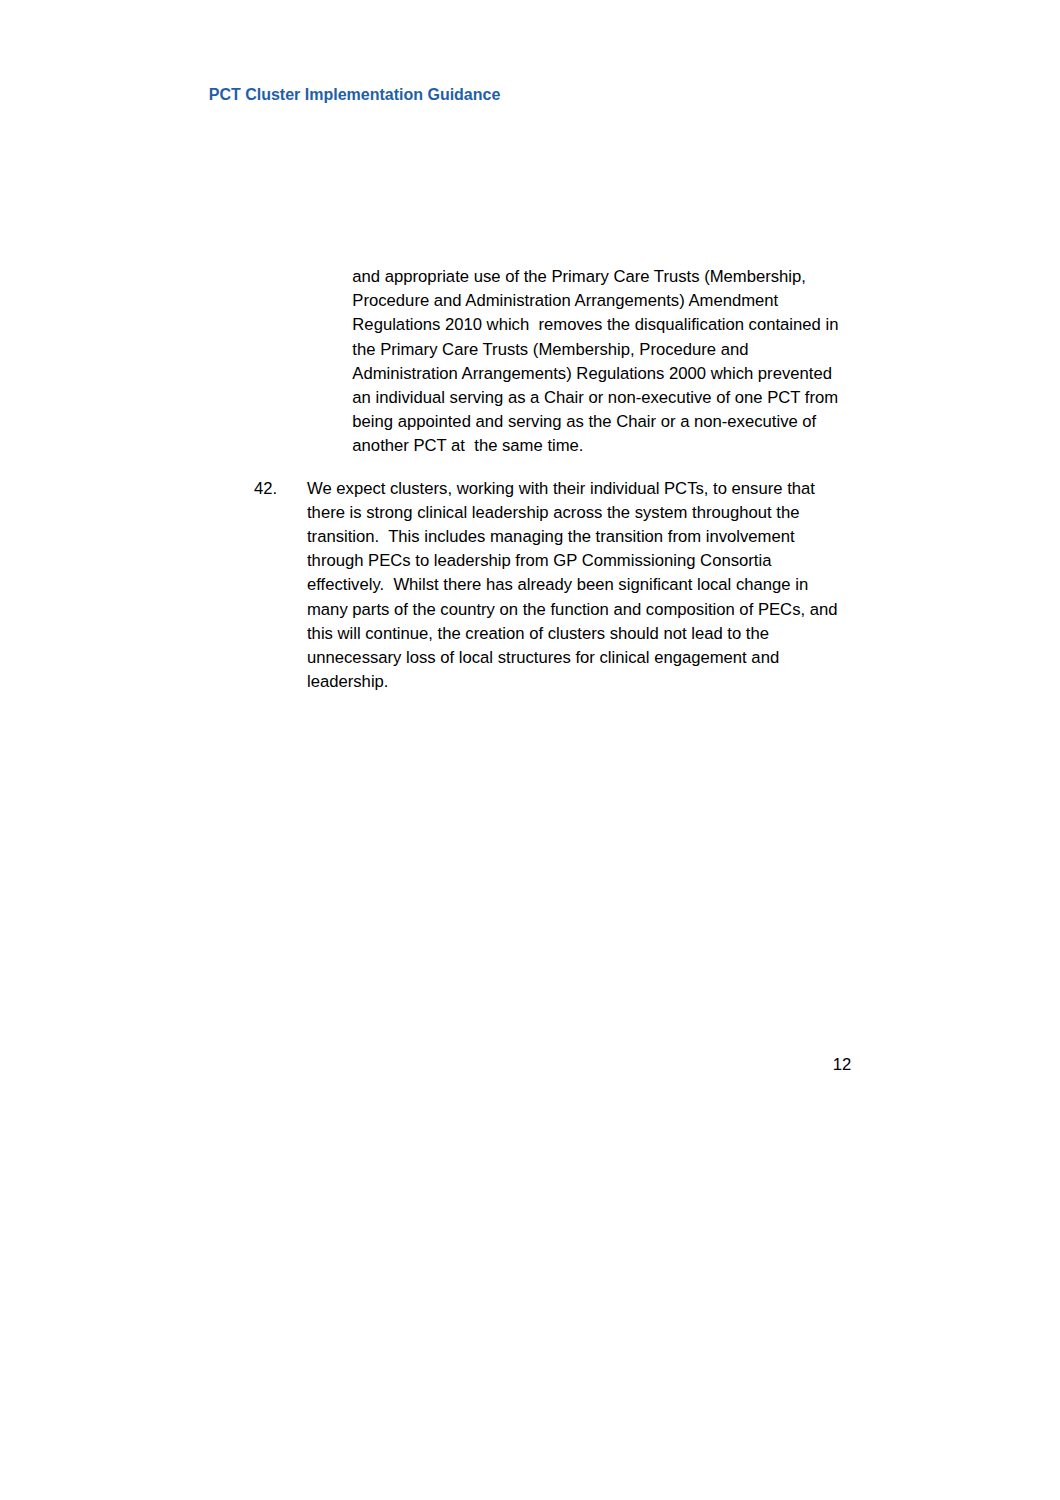PCT Cluster Implementation Guidance
and appropriate use of the Primary Care Trusts (Membership, Procedure and Administration Arrangements) Amendment Regulations 2010 which removes the disqualification contained in the Primary Care Trusts (Membership, Procedure and Administration Arrangements) Regulations 2000 which prevented an individual serving as a Chair or non-executive of one PCT from being appointed and serving as the Chair or a non-executive of another PCT at the same time.
42. We expect clusters, working with their individual PCTs, to ensure that there is strong clinical leadership across the system throughout the transition. This includes managing the transition from involvement through PECs to leadership from GP Commissioning Consortia effectively. Whilst there has already been significant local change in many parts of the country on the function and composition of PECs, and this will continue, the creation of clusters should not lead to the unnecessary loss of local structures for clinical engagement and leadership.
12